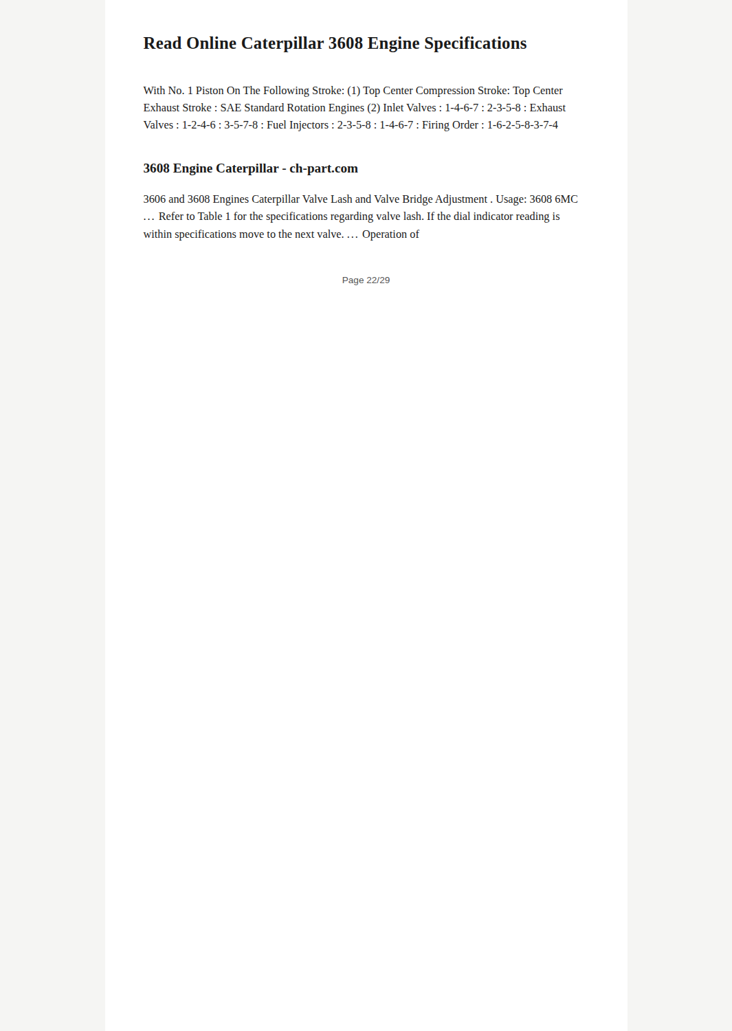Read Online Caterpillar 3608 Engine Specifications
With No. 1 Piston On The Following Stroke: (1) Top Center Compression Stroke: Top Center Exhaust Stroke : SAE Standard Rotation Engines (2) Inlet Valves : 1-4-6-7 : 2-3-5-8 : Exhaust Valves : 1-2-4-6 : 3-5-7-8 : Fuel Injectors : 2-3-5-8 : 1-4-6-7 : Firing Order : 1-6-2-5-8-3-7-4
3608 Engine Caterpillar - ch-part.com
3606 and 3608 Engines Caterpillar Valve Lash and Valve Bridge Adjustment . Usage: 3608 6MC ... Refer to Table 1 for the specifications regarding valve lash. If the dial indicator reading is within specifications move to the next valve. ... Operation of
Page 22/29